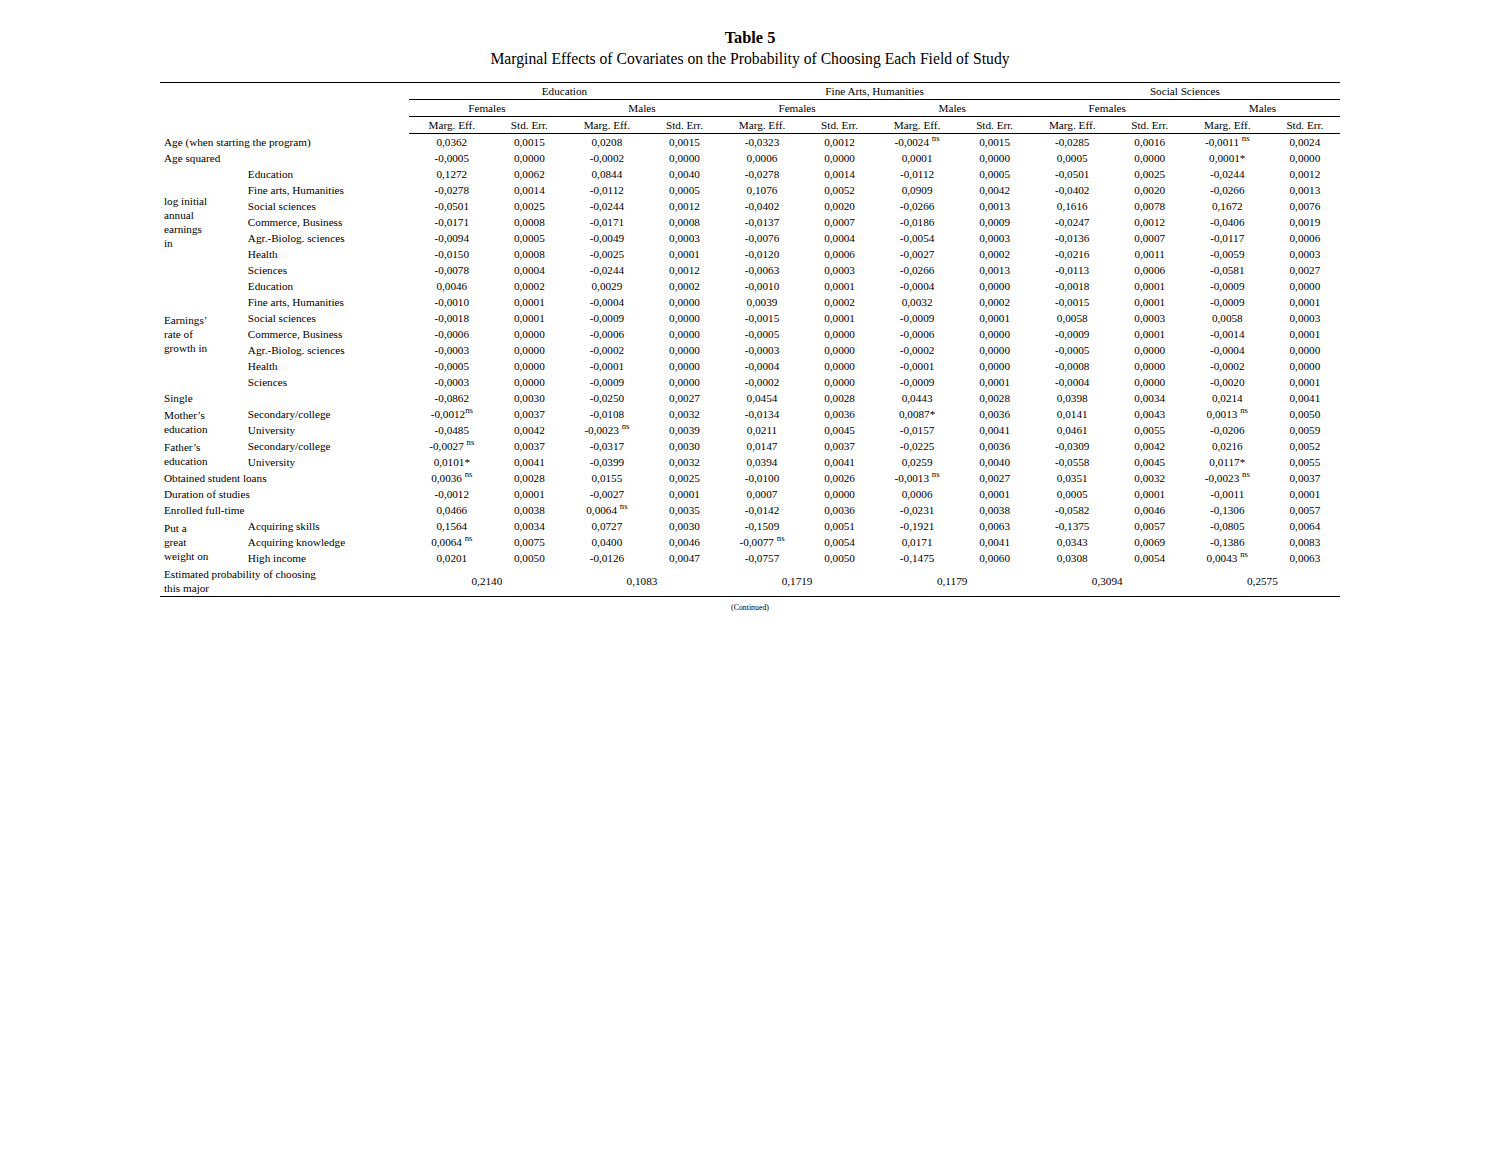Table 5
Marginal Effects of Covariates on the Probability of Choosing Each Field of Study
| | Education | Fine Arts, Humanities | Social Sciences |
| --- | --- | --- | --- |
| Females | Males | Females | Males | Females | Males |
| Marg. Eff. | Std. Err. | Marg. Eff. | Std. Err. | Marg. Eff. | Std. Err. | Marg. Eff. | Std. Err. | Marg. Eff. | Std. Err. | Marg. Eff. | Std. Err. |
| Age (when starting the program) | 0,0362 | 0,0015 | 0,0208 | 0,0015 | -0,0323 | 0,0012 | -0,0024 ns | 0,0015 | -0,0285 | 0,0016 | -0,0011 ns | 0,0024 |
| Age squared | -0,0005 | 0,0000 | -0,0002 | 0,0000 | 0,0006 | 0,0000 | 0,0001 | 0,0000 | 0,0005 | 0,0000 | 0,0001* | 0,0000 |
| log initial annual earnings in | Education | 0,1272 | 0,0062 | 0,0844 | 0,0040 | -0,0278 | 0,0014 | -0,0112 | 0,0005 | -0,0501 | 0,0025 | -0,0244 | 0,0012 |
| Fine arts, Humanities | -0,0278 | 0,0014 | -0,0112 | 0,0005 | 0,1076 | 0,0052 | 0,0909 | 0,0042 | -0,0402 | 0,0020 | -0,0266 | 0,0013 |
| Social sciences | -0,0501 | 0,0025 | -0,0244 | 0,0012 | -0,0402 | 0,0020 | -0,0266 | 0,0013 | 0,1616 | 0,0078 | 0,1672 | 0,0076 |
| Commerce, Business | -0,0171 | 0,0008 | -0,0171 | 0,0008 | -0,0137 | 0,0007 | -0,0186 | 0,0009 | -0,0247 | 0,0012 | -0,0406 | 0,0019 |
| Agr.-Biolog. sciences | -0,0094 | 0,0005 | -0,0049 | 0,0003 | -0,0076 | 0,0004 | -0,0054 | 0,0003 | -0,0136 | 0,0007 | -0,0117 | 0,0006 |
| Health | -0,0150 | 0,0008 | -0,0025 | 0,0001 | -0,0120 | 0,0006 | -0,0027 | 0,0002 | -0,0216 | 0,0011 | -0,0059 | 0,0003 |
| Sciences | -0,0078 | 0,0004 | -0,0244 | 0,0012 | -0,0063 | 0,0003 | -0,0266 | 0,0013 | -0,0113 | 0,0006 | -0,0581 | 0,0027 |
| Earnings’ rate of growth in | Education | 0,0046 | 0,0002 | 0,0029 | 0,0002 | -0,0010 | 0,0001 | -0,0004 | 0,0000 | -0,0018 | 0,0001 | -0,0009 | 0,0000 |
| Fine arts, Humanities | -0,0010 | 0,0001 | -0,0004 | 0,0000 | 0,0039 | 0,0002 | 0,0032 | 0,0002 | -0,0015 | 0,0001 | -0,0009 | 0,0001 |
| Social sciences | -0,0018 | 0,0001 | -0,0009 | 0,0000 | -0,0015 | 0,0001 | -0,0009 | 0,0001 | 0,0058 | 0,0003 | 0,0058 | 0,0003 |
| Commerce, Business | -0,0006 | 0,0000 | -0,0006 | 0,0000 | -0,0005 | 0,0000 | -0,0006 | 0,0000 | -0,0009 | 0,0001 | -0,0014 | 0,0001 |
| Agr.-Biolog. sciences | -0,0003 | 0,0000 | -0,0002 | 0,0000 | -0,0003 | 0,0000 | -0,0002 | 0,0000 | -0,0005 | 0,0000 | -0,0004 | 0,0000 |
| Health | -0,0005 | 0,0000 | -0,0001 | 0,0000 | -0,0004 | 0,0000 | -0,0001 | 0,0000 | -0,0008 | 0,0000 | -0,0002 | 0,0000 |
| Sciences | -0,0003 | 0,0000 | -0,0009 | 0,0000 | -0,0002 | 0,0000 | -0,0009 | 0,0001 | -0,0004 | 0,0000 | -0,0020 | 0,0001 |
| Single | -0,0862 | 0,0030 | -0,0250 | 0,0027 | 0,0454 | 0,0028 | 0,0443 | 0,0028 | 0,0398 | 0,0034 | 0,0214 | 0,0041 |
| Mother’s education | Secondary/college | -0,0012 ns | 0,0037 | -0,0108 | 0,0032 | -0,0134 | 0,0036 | 0,0087* | 0,0036 | 0,0141 | 0,0043 | 0,0013 ns | 0,0050 |
| University | -0,0485 | 0,0042 | -0,0023 ns | 0,0039 | 0,0211 | 0,0045 | -0,0157 | 0,0041 | 0,0461 | 0,0055 | -0,0206 | 0,0059 |
| Father’s education | Secondary/college | -0,0027 ns | 0,0037 | -0,0317 | 0,0030 | 0,0147 | 0,0037 | -0,0225 | 0,0036 | -0,0309 | 0,0042 | 0,0216 | 0,0052 |
| University | 0,0101* | 0,0041 | -0,0399 | 0,0032 | 0,0394 | 0,0041 | 0,0259 | 0,0040 | -0,0558 | 0,0045 | 0,0117* | 0,0055 |
| Obtained student loans | 0,0036 ns | 0,0028 | 0,0155 | 0,0025 | -0,0100 | 0,0026 | -0,0013 ns | 0,0027 | 0,0351 | 0,0032 | -0,0023 ns | 0,0037 |
| Duration of studies | -0,0012 | 0,0001 | -0,0027 | 0,0001 | 0,0007 | 0,0000 | 0,0006 | 0,0001 | 0,0005 | 0,0001 | -0,0011 | 0,0001 |
| Enrolled full-time | 0,0466 | 0,0038 | 0,0064 ns | 0,0035 | -0,0142 | 0,0036 | -0,0231 | 0,0038 | -0,0582 | 0,0046 | -0,1306 | 0,0057 |
| Put a great weight on | Acquiring skills | 0,1564 | 0,0034 | 0,0727 | 0,0030 | -0,1509 | 0,0051 | -0,1921 | 0,0063 | -0,1375 | 0,0057 | -0,0805 | 0,0064 |
| Acquiring knowledge | 0,0064 ns | 0,0075 | 0,0400 | 0,0046 | -0,0077 ns | 0,0054 | 0,0171 | 0,0041 | 0,0343 | 0,0069 | -0,1386 | 0,0083 |
| High income | 0,0201 | 0,0050 | -0,0126 | 0,0047 | -0,0757 | 0,0050 | -0,1475 | 0,0060 | 0,0308 | 0,0054 | 0,0043 ns | 0,0063 |
| Estimated probability of choosing this major | 0,2140 | 0,1083 | 0,1719 | 0,1179 | 0,3094 | 0,2575 |
| (Continued) |